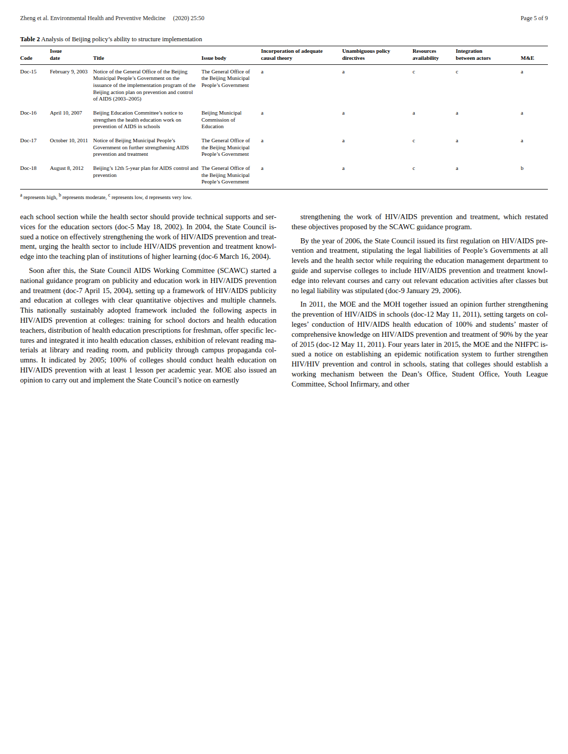Zheng et al. Environmental Health and Preventive Medicine (2020) 25:50
Page 5 of 9
Table 2 Analysis of Beijing policy’s ability to structure implementation
| Code | Issue date | Title | Issue body | Incorporation of adequate causal theory | Unambiguous policy directives | Resources availability | Integration between actors | M&E |
| --- | --- | --- | --- | --- | --- | --- | --- | --- |
| Doc-15 | February 9, 2003 | Notice of the General Office of the Beijing Municipal People’s Government on the issuance of the implementation program of the Beijing action plan on prevention and control of AIDS (2003–2005) | The General Office of the Beijing Municipal People’s Government | a | a | c | c | a |
| Doc-16 | April 10, 2007 | Beijing Education Committee’s notice to strengthen the health education work on prevention of AIDS in schools | Beijing Municipal Commission of Education | a | a | a | a | a |
| Doc-17 | October 10, 2011 | Notice of Beijing Municipal People’s Government on further strengthening AIDS prevention and treatment | The General Office of the Beijing Municipal People’s Government | a | a | c | a | a |
| Doc-18 | August 8, 2012 | Beijing’s 12th 5-year plan for AIDS control and prevention | The General Office of the Beijing Municipal People’s Government | a | a | c | a | b |
a represents high, b represents moderate, c represents low, d represents very low.
each school section while the health sector should provide technical supports and services for the education sectors (doc-5 May 18, 2002). In 2004, the State Council issued a notice on effectively strengthening the work of HIV/AIDS prevention and treatment, urging the health sector to include HIV/AIDS prevention and treatment knowledge into the teaching plan of institutions of higher learning (doc-6 March 16, 2004).
Soon after this, the State Council AIDS Working Committee (SCAWC) started a national guidance program on publicity and education work in HIV/AIDS prevention and treatment (doc-7 April 15, 2004), setting up a framework of HIV/AIDS publicity and education at colleges with clear quantitative objectives and multiple channels. This nationally sustainably adopted framework included the following aspects in HIV/AIDS prevention at colleges: training for school doctors and health education teachers, distribution of health education prescriptions for freshman, offer specific lectures and integrated it into health education classes, exhibition of relevant reading materials at library and reading room, and publicity through campus propaganda columns. It indicated by 2005; 100% of colleges should conduct health education on HIV/AIDS prevention with at least 1 lesson per academic year. MOE also issued an opinion to carry out and implement the State Council’s notice on earnestly
strengthening the work of HIV/AIDS prevention and treatment, which restated these objectives proposed by the SCAWC guidance program.
By the year of 2006, the State Council issued its first regulation on HIV/AIDS prevention and treatment, stipulating the legal liabilities of People’s Governments at all levels and the health sector while requiring the education management department to guide and supervise colleges to include HIV/AIDS prevention and treatment knowledge into relevant courses and carry out relevant education activities after classes but no legal liability was stipulated (doc-9 January 29, 2006).
In 2011, the MOE and the MOH together issued an opinion further strengthening the prevention of HIV/AIDS in schools (doc-12 May 11, 2011), setting targets on colleges’ conduction of HIV/AIDS health education of 100% and students’ master of comprehensive knowledge on HIV/AIDS prevention and treatment of 90% by the year of 2015 (doc-12 May 11, 2011). Four years later in 2015, the MOE and the NHFPC issued a notice on establishing an epidemic notification system to further strengthen HIV/HIV prevention and control in schools, stating that colleges should establish a working mechanism between the Dean’s Office, Student Office, Youth League Committee, School Infirmary, and other